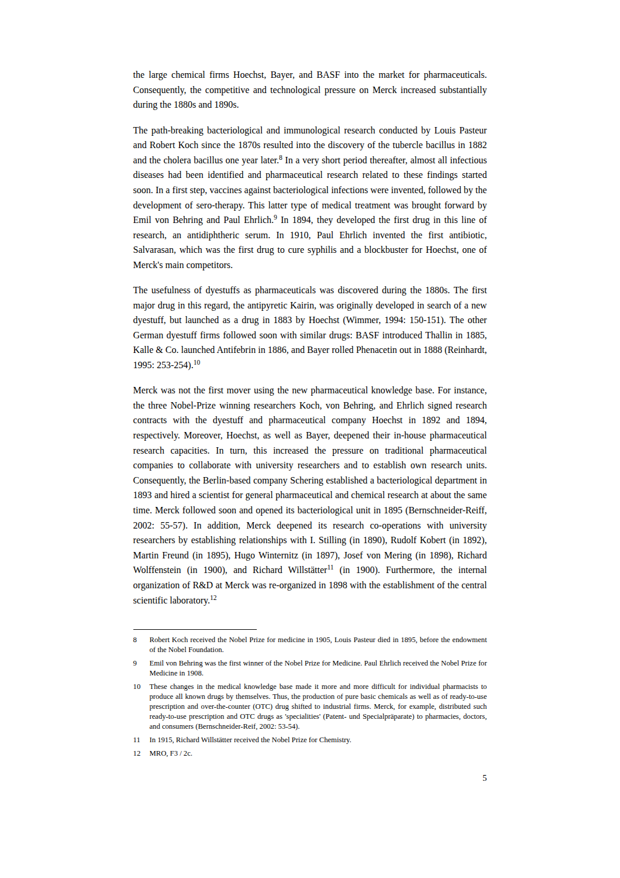the large chemical firms Hoechst, Bayer, and BASF into the market for pharmaceuticals. Consequently, the competitive and technological pressure on Merck increased substantially during the 1880s and 1890s.
The path-breaking bacteriological and immunological research conducted by Louis Pasteur and Robert Koch since the 1870s resulted into the discovery of the tubercle bacillus in 1882 and the cholera bacillus one year later.8 In a very short period thereafter, almost all infectious diseases had been identified and pharmaceutical research related to these findings started soon. In a first step, vaccines against bacteriological infections were invented, followed by the development of sero-therapy. This latter type of medical treatment was brought forward by Emil von Behring and Paul Ehrlich.9 In 1894, they developed the first drug in this line of research, an antidiphtheric serum. In 1910, Paul Ehrlich invented the first antibiotic, Salvarasan, which was the first drug to cure syphilis and a blockbuster for Hoechst, one of Merck's main competitors.
The usefulness of dyestuffs as pharmaceuticals was discovered during the 1880s. The first major drug in this regard, the antipyretic Kairin, was originally developed in search of a new dyestuff, but launched as a drug in 1883 by Hoechst (Wimmer, 1994: 150-151). The other German dyestuff firms followed soon with similar drugs: BASF introduced Thallin in 1885, Kalle & Co. launched Antifebrin in 1886, and Bayer rolled Phenacetin out in 1888 (Reinhardt, 1995: 253-254).10
Merck was not the first mover using the new pharmaceutical knowledge base. For instance, the three Nobel-Prize winning researchers Koch, von Behring, and Ehrlich signed research contracts with the dyestuff and pharmaceutical company Hoechst in 1892 and 1894, respectively. Moreover, Hoechst, as well as Bayer, deepened their in-house pharmaceutical research capacities. In turn, this increased the pressure on traditional pharmaceutical companies to collaborate with university researchers and to establish own research units. Consequently, the Berlin-based company Schering established a bacteriological department in 1893 and hired a scientist for general pharmaceutical and chemical research at about the same time. Merck followed soon and opened its bacteriological unit in 1895 (Bernschneider-Reiff, 2002: 55-57). In addition, Merck deepened its research co-operations with university researchers by establishing relationships with I. Stilling (in 1890), Rudolf Kobert (in 1892), Martin Freund (in 1895), Hugo Winternitz (in 1897), Josef von Mering (in 1898), Richard Wolffenstein (in 1900), and Richard Willstätter11 (in 1900). Furthermore, the internal organization of R&D at Merck was re-organized in 1898 with the establishment of the central scientific laboratory.12
8
Robert Koch received the Nobel Prize for medicine in 1905, Louis Pasteur died in 1895, before the endowment of the Nobel Foundation.
9
Emil von Behring was the first winner of the Nobel Prize for Medicine. Paul Ehrlich received the Nobel Prize for Medicine in 1908.
10
These changes in the medical knowledge base made it more and more difficult for individual pharmacists to produce all known drugs by themselves. Thus, the production of pure basic chemicals as well as of ready-to-use prescription and over-the-counter (OTC) drug shifted to industrial firms. Merck, for example, distributed such ready-to-use prescription and OTC drugs as 'specialities' (Patent- und Specialpräparate) to pharmacies, doctors, and consumers (Bernschneider-Reif, 2002: 53-54).
11
In 1915, Richard Willstätter received the Nobel Prize for Chemistry.
12
MRO, F3 / 2c.
5